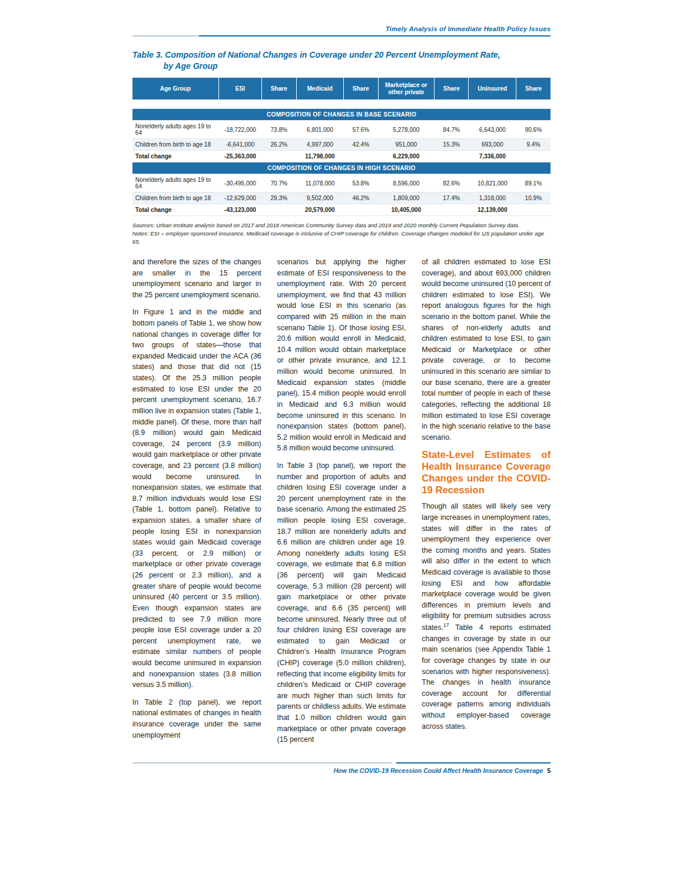Timely Analysis of Immediate Health Policy Issues
Table 3. Composition of National Changes in Coverage under 20 Percent Unemployment Rate, by Age Group
| Age Group | ESI | Share | Medicaid | Share | Marketplace or other private | Share | Uninsured | Share |
| --- | --- | --- | --- | --- | --- | --- | --- | --- |
| COMPOSITION OF CHANGES IN BASE SCENARIO |
| Nonelderly adults ages 19 to 64 | -18,722,000 | 73.8% | 6,801,000 | 57.6% | 5,278,000 | 84.7% | 6,643,000 | 90.6% |
| Children from birth to age 18 | -6,641,000 | 26.2% | 4,997,000 | 42.4% | 951,000 | 15.3% | 693,000 | 9.4% |
| Total change | -25,363,000 | | 11,798,000 | | 6,229,000 | | 7,336,000 | |
| COMPOSITION OF CHANGES IN HIGH SCENARIO |
| Nonelderly adults ages 19 to 64 | -30,495,000 | 70.7% | 11,078,000 | 53.8% | 8,596,000 | 82.6% | 10,821,000 | 89.1% |
| Children from birth to age 18 | -12,629,000 | 29.3% | 9,502,000 | 46.2% | 1,809,000 | 17.4% | 1,318,000 | 10.9% |
| Total change | -43,123,000 | | 20,579,000 | | 10,405,000 | | 12,139,000 | |
Sources: Urban Institute analysis based on 2017 and 2018 American Community Survey data and 2019 and 2020 monthly Current Population Survey data.
Notes: ESI = employer-sponsored insurance. Medicaid coverage is inclusive of CHIP coverage for children. Coverage changes modeled for US population under age 65.
and therefore the sizes of the changes are smaller in the 15 percent unemployment scenario and larger in the 25 percent unemployment scenario.
In Figure 1 and in the middle and bottom panels of Table 1, we show how national changes in coverage differ for two groups of states—those that expanded Medicaid under the ACA (36 states) and those that did not (15 states). Of the 25.3 million people estimated to lose ESI under the 20 percent unemployment scenario, 16.7 million live in expansion states (Table 1, middle panel). Of these, more than half (8.9 million) would gain Medicaid coverage, 24 percent (3.9 million) would gain marketplace or other private coverage, and 23 percent (3.8 million) would become uninsured. In nonexpansion states, we estimate that 8.7 million individuals would lose ESI (Table 1, bottom panel). Relative to expansion states, a smaller share of people losing ESI in nonexpansion states would gain Medicaid coverage (33 percent, or 2.9 million) or marketplace or other private coverage (26 percent or 2.3 million), and a greater share of people would become uninsured (40 percent or 3.5 million). Even though expansion states are predicted to see 7.9 million more people lose ESI coverage under a 20 percent unemployment rate, we estimate similar numbers of people would become uninsured in expansion and nonexpansion states (3.8 million versus 3.5 million).
In Table 2 (top panel), we report national estimates of changes in health insurance coverage under the same unemployment
scenarios but applying the higher estimate of ESI responsiveness to the unemployment rate. With 20 percent unemployment, we find that 43 million would lose ESI in this scenario (as compared with 25 million in the main scenario Table 1). Of those losing ESI, 20.6 million would enroll in Medicaid, 10.4 million would obtain marketplace or other private insurance, and 12.1 million would become uninsured. In Medicaid expansion states (middle panel), 15.4 million people would enroll in Medicaid and 6.3 million would become uninsured in this scenario. In nonexpansion states (bottom panel), 5.2 million would enroll in Medicaid and 5.8 million would become uninsured.
In Table 3 (top panel), we report the number and proportion of adults and children losing ESI coverage under a 20 percent unemployment rate in the base scenario. Among the estimated 25 million people losing ESI coverage, 18.7 million are nonelderly adults and 6.6 million are children under age 19. Among nonelderly adults losing ESI coverage, we estimate that 6.8 million (36 percent) will gain Medicaid coverage, 5.3 million (28 percent) will gain marketplace or other private coverage, and 6.6 (35 percent) will become uninsured. Nearly three out of four children losing ESI coverage are estimated to gain Medicaid or Children’s Health Insurance Program (CHIP) coverage (5.0 million children), reflecting that income eligibility limits for children’s Medicaid or CHIP coverage are much higher than such limits for parents or childless adults. We estimate that 1.0 million children would gain marketplace or other private coverage (15 percent
of all children estimated to lose ESI coverage), and about 693,000 children would become uninsured (10 percent of children estimated to lose ESI). We report analogous figures for the high scenario in the bottom panel. While the shares of non-elderly adults and children estimated to lose ESI, to gain Medicaid or Marketplace or other private coverage, or to become uninsured in this scenario are similar to our base scenario, there are a greater total number of people in each of these categories, reflecting the additional 18 million estimated to lose ESI coverage in the high scenario relative to the base scenario.
State-Level Estimates of Health Insurance Coverage Changes under the COVID-19 Recession
Though all states will likely see very large increases in unemployment rates, states will differ in the rates of unemployment they experience over the coming months and years. States will also differ in the extent to which Medicaid coverage is available to those losing ESI and how affordable marketplace coverage would be given differences in premium levels and eligibility for premium subsidies across states.17 Table 4 reports estimated changes in coverage by state in our main scenarios (see Appendix Table 1 for coverage changes by state in our scenarios with higher responsiveness). The changes in health insurance coverage account for differential coverage patterns among individuals without employer-based coverage across states.
How the COVID-19 Recession Could Affect Health Insurance Coverage 5